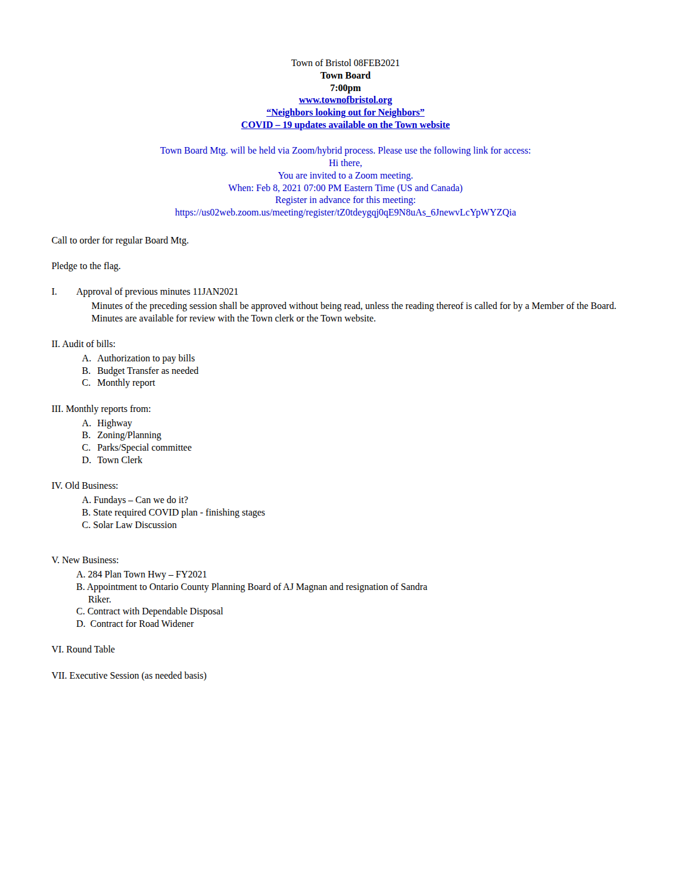Town of Bristol 08FEB2021
Town Board
7:00pm
www.townofbristol.org
“Neighbors looking out for Neighbors”
COVID – 19 updates available on the Town website
Town Board Mtg. will be held via Zoom/hybrid process. Please use the following link for access:
Hi there,
You are invited to a Zoom meeting.
When: Feb 8, 2021 07:00 PM Eastern Time (US and Canada)
Register in advance for this meeting:
https://us02web.zoom.us/meeting/register/tZ0tdeygqj0qE9N8uAs_6JnewvLcYpWYZQia
Call to order for regular Board Mtg.
Pledge to the flag.
I. Approval of previous minutes 11JAN2021
Minutes of the preceding session shall be approved without being read, unless the reading thereof is called for by a Member of the Board. Minutes are available for review with the Town clerk or the Town website.
II. Audit of bills:
A. Authorization to pay bills
B. Budget Transfer as needed
C. Monthly report
III. Monthly reports from:
A. Highway
B. Zoning/Planning
C. Parks/Special committee
D. Town Clerk
IV. Old Business:
A. Fundays – Can we do it?
B. State required COVID plan - finishing stages
C. Solar Law Discussion
V. New Business:
A. 284 Plan Town Hwy – FY2021
B. Appointment to Ontario County Planning Board of AJ Magnan and resignation of Sandra
Riker.
C. Contract with Dependable Disposal
D. Contract for Road Widener
VI. Round Table
VII. Executive Session (as needed basis)